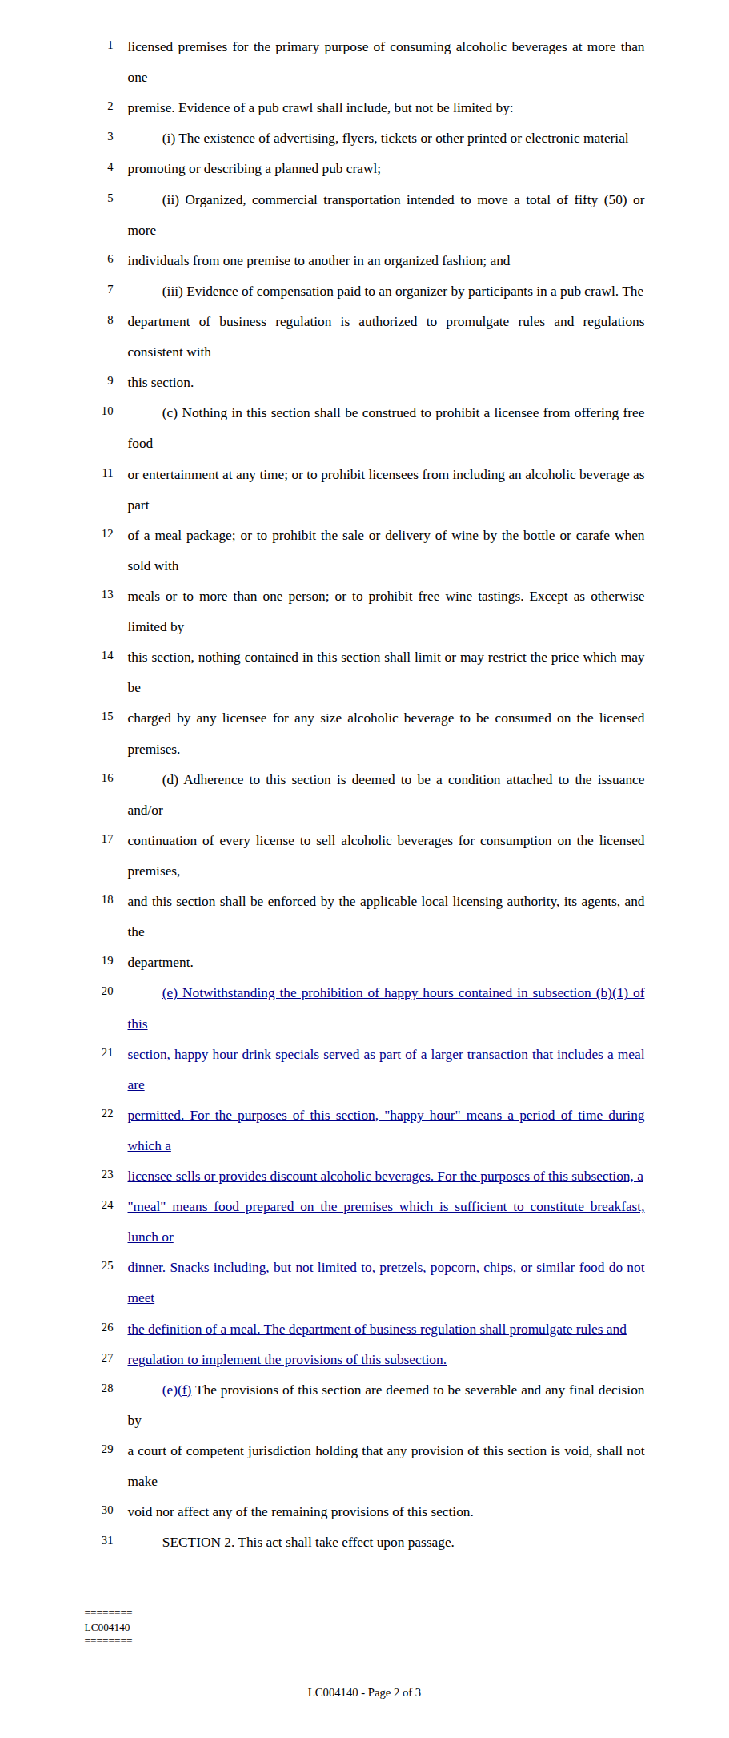1
licensed premises for the primary purpose of consuming alcoholic beverages at more than one
2
premise. Evidence of a pub crawl shall include, but not be limited by:
3
(i) The existence of advertising, flyers, tickets or other printed or electronic material
4
promoting or describing a planned pub crawl;
5
(ii) Organized, commercial transportation intended to move a total of fifty (50) or more
6
individuals from one premise to another in an organized fashion; and
7
(iii) Evidence of compensation paid to an organizer by participants in a pub crawl. The
8
department of business regulation is authorized to promulgate rules and regulations consistent with
9
this section.
10
(c) Nothing in this section shall be construed to prohibit a licensee from offering free food
11
or entertainment at any time; or to prohibit licensees from including an alcoholic beverage as part
12
of a meal package; or to prohibit the sale or delivery of wine by the bottle or carafe when sold with
13
meals or to more than one person; or to prohibit free wine tastings. Except as otherwise limited by
14
this section, nothing contained in this section shall limit or may restrict the price which may be
15
charged by any licensee for any size alcoholic beverage to be consumed on the licensed premises.
16
(d) Adherence to this section is deemed to be a condition attached to the issuance and/or
17
continuation of every license to sell alcoholic beverages for consumption on the licensed premises,
18
and this section shall be enforced by the applicable local licensing authority, its agents, and the
19
department.
20
(e) Notwithstanding the prohibition of happy hours contained in subsection (b)(1) of this
21
section, happy hour drink specials served as part of a larger transaction that includes a meal are
22
permitted. For the purposes of this section, "happy hour" means a period of time during which a
23
licensee sells or provides discount alcoholic beverages. For the purposes of this subsection, a
24
"meal" means food prepared on the premises which is sufficient to constitute breakfast, lunch or
25
dinner. Snacks including, but not limited to, pretzels, popcorn, chips, or similar food do not meet
26
the definition of a meal. The department of business regulation shall promulgate rules and
27
regulation to implement the provisions of this subsection.
28
(e)(f) The provisions of this section are deemed to be severable and any final decision by
29
a court of competent jurisdiction holding that any provision of this section is void, shall not make
30
void nor affect any of the remaining provisions of this section.
31
SECTION 2. This act shall take effect upon passage.
========
LC004140
========
LC004140 - Page 2 of 3